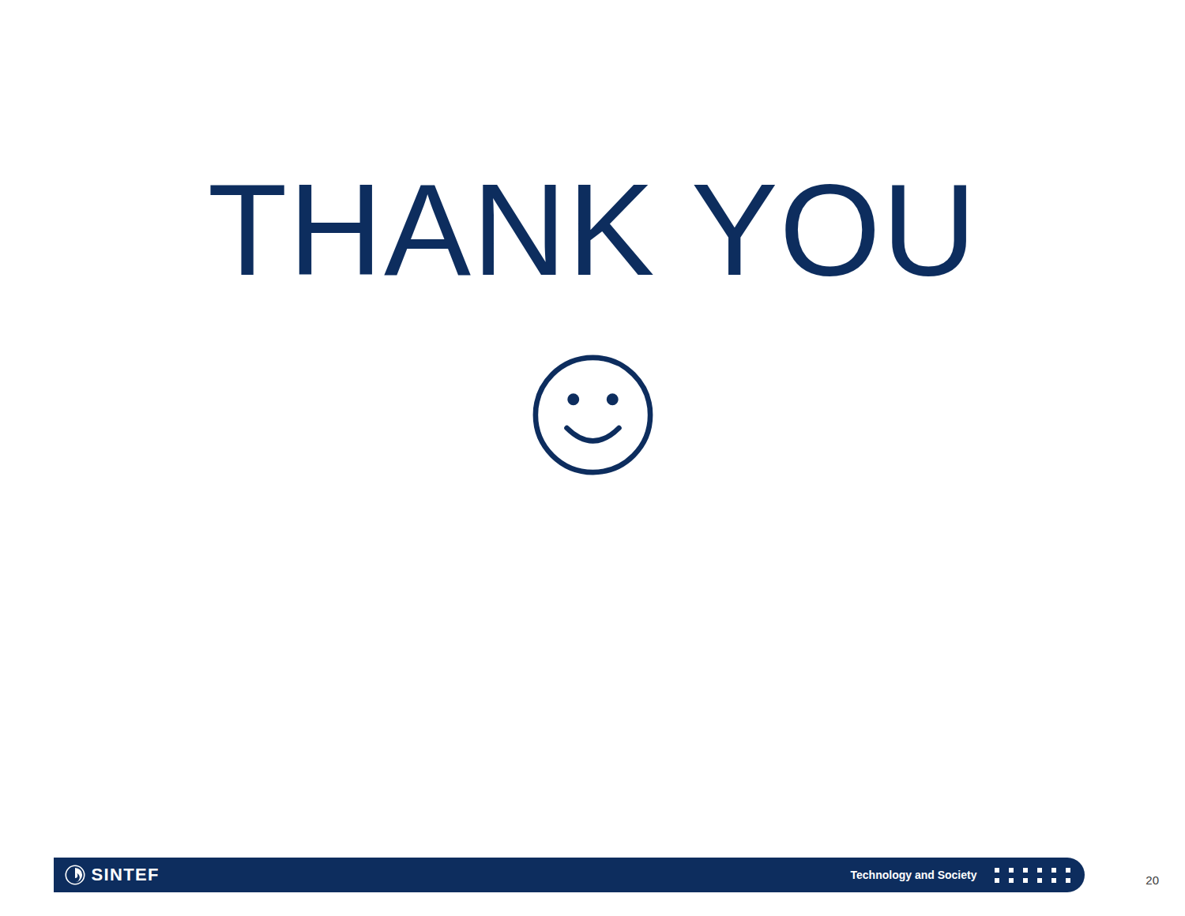THANK YOU
SINTEF
Technology and Society
20